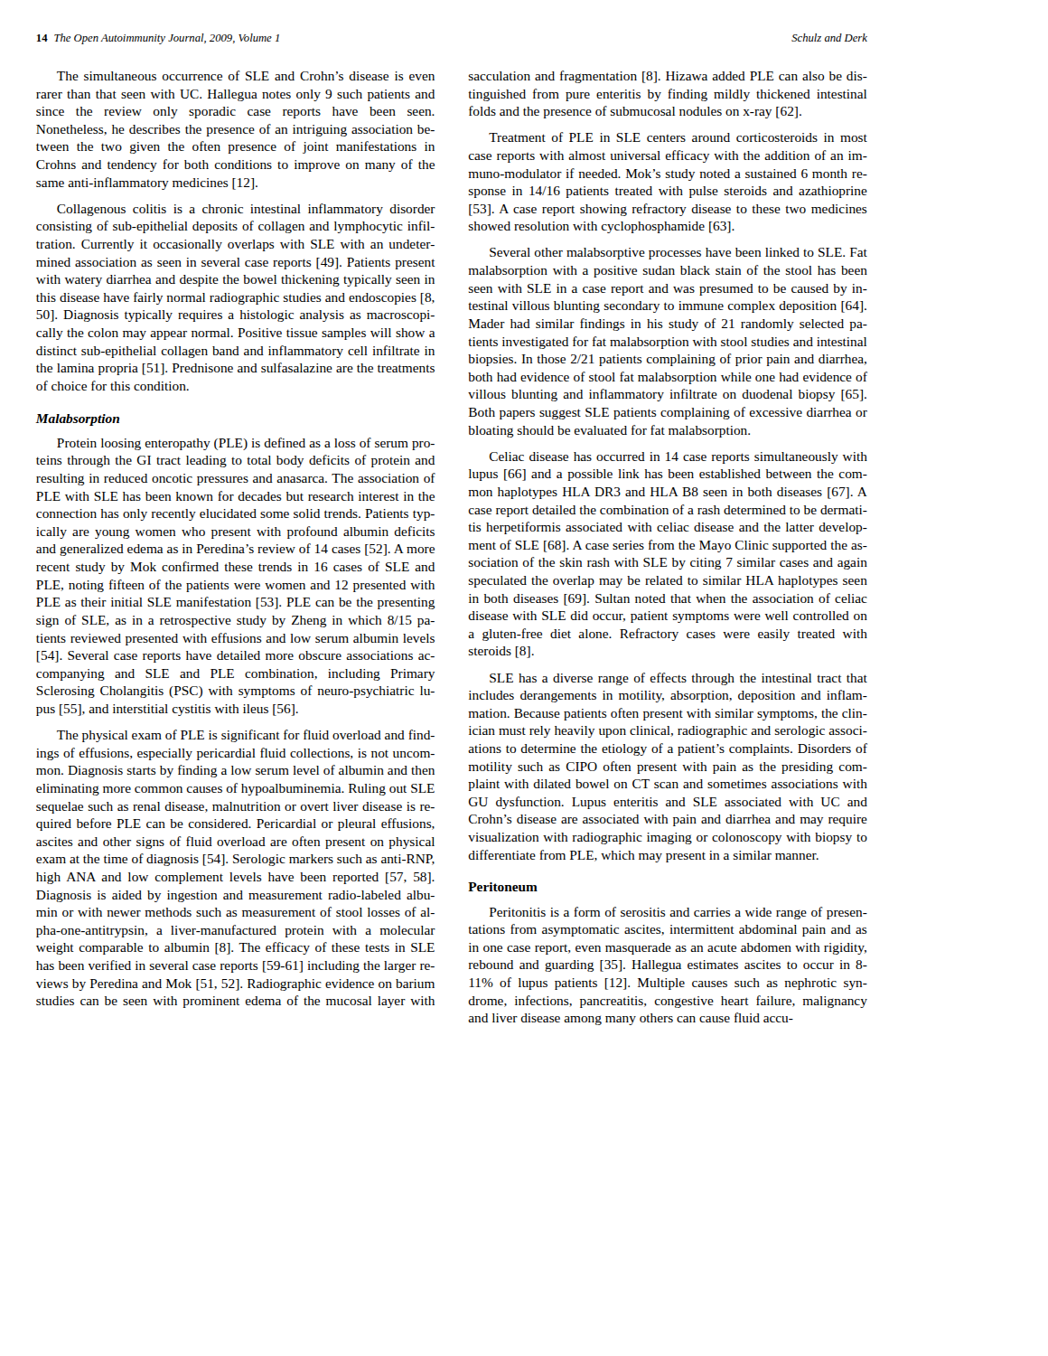14 The Open Autoimmunity Journal, 2009, Volume 1
Schulz and Derk
The simultaneous occurrence of SLE and Crohn’s disease is even rarer than that seen with UC. Hallegua notes only 9 such patients and since the review only sporadic case reports have been seen. Nonetheless, he describes the presence of an intriguing association between the two given the often presence of joint manifestations in Crohns and tendency for both conditions to improve on many of the same anti-inflammatory medicines [12].
Collagenous colitis is a chronic intestinal inflammatory disorder consisting of sub-epithelial deposits of collagen and lymphocytic infiltration. Currently it occasionally overlaps with SLE with an undetermined association as seen in several case reports [49]. Patients present with watery diarrhea and despite the bowel thickening typically seen in this disease have fairly normal radiographic studies and endoscopies [8, 50]. Diagnosis typically requires a histologic analysis as macroscopically the colon may appear normal. Positive tissue samples will show a distinct sub-epithelial collagen band and inflammatory cell infiltrate in the lamina propria [51]. Prednisone and sulfasalazine are the treatments of choice for this condition.
Malabsorption
Protein loosing enteropathy (PLE) is defined as a loss of serum proteins through the GI tract leading to total body deficits of protein and resulting in reduced oncotic pressures and anasarca. The association of PLE with SLE has been known for decades but research interest in the connection has only recently elucidated some solid trends. Patients typically are young women who present with profound albumin deficits and generalized edema as in Peredina’s review of 14 cases [52]. A more recent study by Mok confirmed these trends in 16 cases of SLE and PLE, noting fifteen of the patients were women and 12 presented with PLE as their initial SLE manifestation [53]. PLE can be the presenting sign of SLE, as in a retrospective study by Zheng in which 8/15 patients reviewed presented with effusions and low serum albumin levels [54]. Several case reports have detailed more obscure associations accompanying and SLE and PLE combination, including Primary Sclerosing Cholangitis (PSC) with symptoms of neuro-psychiatric lupus [55], and interstitial cystitis with ileus [56].
The physical exam of PLE is significant for fluid overload and findings of effusions, especially pericardial fluid collections, is not uncommon. Diagnosis starts by finding a low serum level of albumin and then eliminating more common causes of hypoalbuminemia. Ruling out SLE sequelae such as renal disease, malnutrition or overt liver disease is required before PLE can be considered. Pericardial or pleural effusions, ascites and other signs of fluid overload are often present on physical exam at the time of diagnosis [54]. Serologic markers such as anti-RNP, high ANA and low complement levels have been reported [57, 58]. Diagnosis is aided by ingestion and measurement radio-labeled albumin or with newer methods such as measurement of stool losses of alpha-one-antitrypsin, a liver-manufactured protein with a molecular weight comparable to albumin [8]. The efficacy of these tests in SLE has been verified in several case reports [59-61] including the larger reviews by Peredina and Mok [51, 52]. Radiographic evidence on barium studies can be seen with prominent edema of the mucosal layer with sacculation and fragmentation [8]. Hizawa added PLE can also be distinguished from pure enteritis by finding mildly thickened intestinal folds and the presence of submucosal nodules on x-ray [62].
Treatment of PLE in SLE centers around corticosteroids in most case reports with almost universal efficacy with the addition of an immuno-modulator if needed. Mok’s study noted a sustained 6 month response in 14/16 patients treated with pulse steroids and azathioprine [53]. A case report showing refractory disease to these two medicines showed resolution with cyclophosphamide [63].
Several other malabsorptive processes have been linked to SLE. Fat malabsorption with a positive sudan black stain of the stool has been seen with SLE in a case report and was presumed to be caused by intestinal villous blunting secondary to immune complex deposition [64]. Mader had similar findings in his study of 21 randomly selected patients investigated for fat malabsorption with stool studies and intestinal biopsies. In those 2/21 patients complaining of prior pain and diarrhea, both had evidence of stool fat malabsorption while one had evidence of villous blunting and inflammatory infiltrate on duodenal biopsy [65]. Both papers suggest SLE patients complaining of excessive diarrhea or bloating should be evaluated for fat malabsorption.
Celiac disease has occurred in 14 case reports simultaneously with lupus [66] and a possible link has been established between the common haplotypes HLA DR3 and HLA B8 seen in both diseases [67]. A case report detailed the combination of a rash determined to be dermatitis herpetiformis associated with celiac disease and the latter development of SLE [68]. A case series from the Mayo Clinic supported the association of the skin rash with SLE by citing 7 similar cases and again speculated the overlap may be related to similar HLA haplotypes seen in both diseases [69]. Sultan noted that when the association of celiac disease with SLE did occur, patient symptoms were well controlled on a gluten-free diet alone. Refractory cases were easily treated with steroids [8].
SLE has a diverse range of effects through the intestinal tract that includes derangements in motility, absorption, deposition and inflammation. Because patients often present with similar symptoms, the clinician must rely heavily upon clinical, radiographic and serologic associations to determine the etiology of a patient’s complaints. Disorders of motility such as CIPO often present with pain as the presiding complaint with dilated bowel on CT scan and sometimes associations with GU dysfunction. Lupus enteritis and SLE associated with UC and Crohn’s disease are associated with pain and diarrhea and may require visualization with radiographic imaging or colonoscopy with biopsy to differentiate from PLE, which may present in a similar manner.
Peritoneum
Peritonitis is a form of serositis and carries a wide range of presentations from asymptomatic ascites, intermittent abdominal pain and as in one case report, even masquerade as an acute abdomen with rigidity, rebound and guarding [35]. Hallegua estimates ascites to occur in 8-11% of lupus patients [12]. Multiple causes such as nephrotic syndrome, infections, pancreatitis, congestive heart failure, malignancy and liver disease among many others can cause fluid accu-